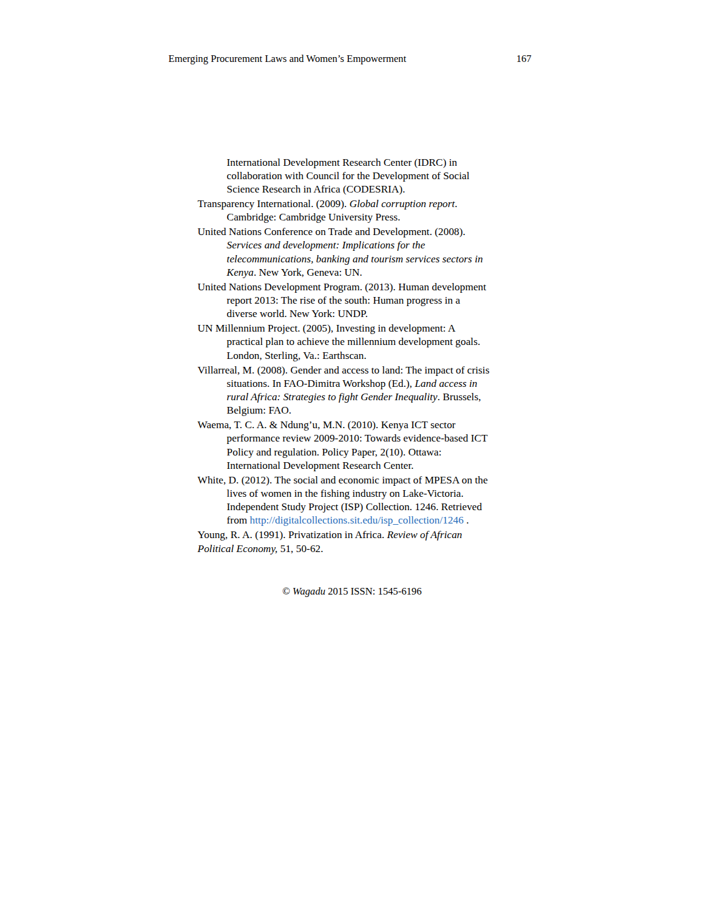Emerging Procurement Laws and Women’s Empowerment 167
International Development Research Center (IDRC) in collaboration with Council for the Development of Social Science Research in Africa (CODESRIA).
Transparency International. (2009). Global corruption report. Cambridge: Cambridge University Press.
United Nations Conference on Trade and Development. (2008). Services and development: Implications for the telecommunications, banking and tourism services sectors in Kenya. New York, Geneva: UN.
United Nations Development Program. (2013). Human development report 2013: The rise of the south: Human progress in a diverse world. New York: UNDP.
UN Millennium Project. (2005), Investing in development: A practical plan to achieve the millennium development goals. London, Sterling, Va.: Earthscan.
Villarreal, M. (2008). Gender and access to land: The impact of crisis situations. In FAO-Dimitra Workshop (Ed.), Land access in rural Africa: Strategies to fight Gender Inequality. Brussels, Belgium: FAO.
Waema, T. C. A. & Ndung’u, M.N. (2010). Kenya ICT sector performance review 2009-2010: Towards evidence-based ICT Policy and regulation. Policy Paper, 2(10). Ottawa: International Development Research Center.
White, D. (2012). The social and economic impact of MPESA on the lives of women in the fishing industry on Lake-Victoria. Independent Study Project (ISP) Collection. 1246. Retrieved from http://digitalcollections.sit.edu/isp_collection/1246 .
Young, R. A. (1991). Privatization in Africa. Review of African Political Economy, 51, 50-62.
© Wagadu 2015 ISSN: 1545-6196